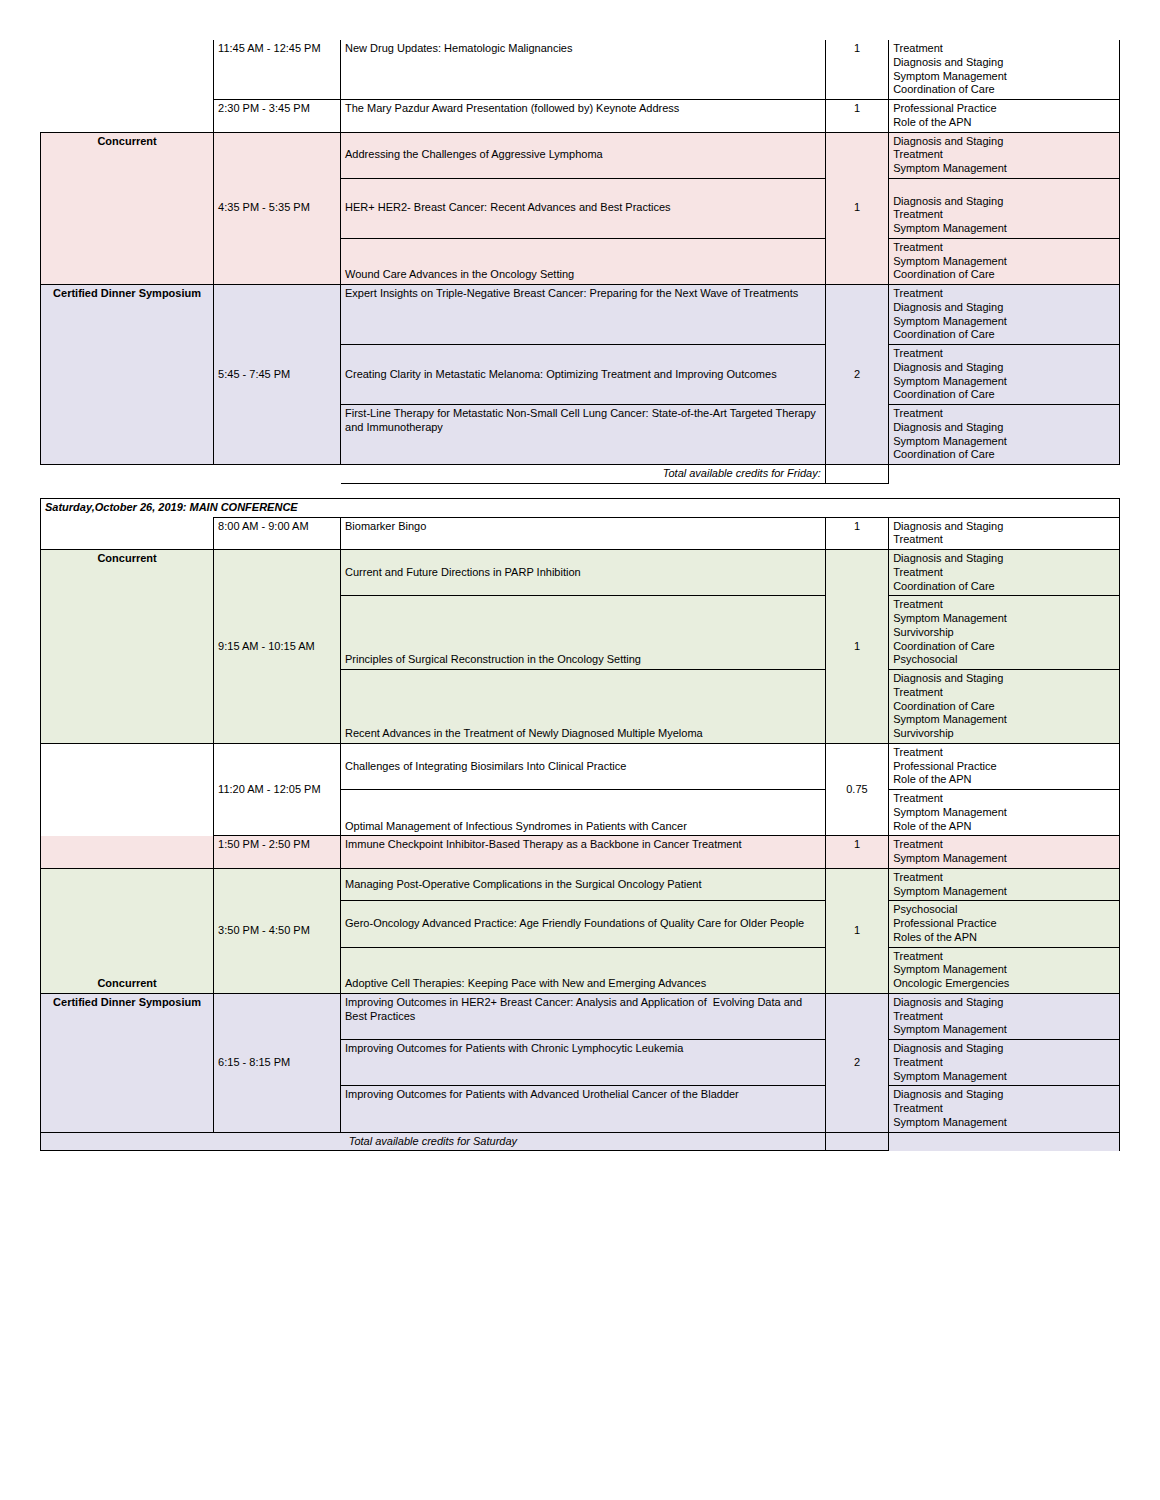| | 11:45 AM - 12:45 PM | New Drug Updates: Hematologic Malignancies | 1 | Treatment Diagnosis and Staging Symptom Management Coordination of Care |
| | 2:30 PM - 3:45 PM | The Mary Pazdur Award Presentation (followed by) Keynote Address | 1 | Professional Practice Role of the APN |
| Concurrent | 4:35 PM - 5:35 PM | Addressing the Challenges of Aggressive Lymphoma | 1 | Diagnosis and Staging Treatment Symptom Management |
| HER+ HER2- Breast Cancer: Recent Advances and Best Practices | Diagnosis and Staging Treatment Symptom Management |
| Wound Care Advances in the Oncology Setting | Treatment Symptom Management Coordination of Care |
| Certified Dinner Symposium | 5:45 - 7:45 PM | Expert Insights on Triple-Negative Breast Cancer: Preparing for the Next Wave of Treatments | 2 | Treatment Diagnosis and Staging Symptom Management Coordination of Care |
| Creating Clarity in Metastatic Melanoma: Optimizing Treatment and Improving Outcomes | Treatment Diagnosis and Staging Symptom Management Coordination of Care |
| First-Line Therapy for Metastatic Non-Small Cell Lung Cancer: State-of-the-Art Targeted Therapy and Immunotherapy | Treatment Diagnosis and Staging Symptom Management Coordination of Care |
| | | Total available credits for Friday: | | |
| Saturday,October 26, 2019: MAIN CONFERENCE |
| | 8:00 AM - 9:00 AM | Biomarker Bingo | 1 | Diagnosis and Staging Treatment |
| Concurrent | 9:15 AM - 10:15 AM | Current and Future Directions in PARP Inhibition | 1 | Diagnosis and Staging Treatment Coordination of Care |
| Principles of Surgical Reconstruction in the Oncology Setting | Treatment Symptom Management Survivorship Coordination of Care Psychosocial |
| Recent Advances in the Treatment of Newly Diagnosed Multiple Myeloma | Diagnosis and Staging Treatment Coordination of Care Symptom Management Survivorship |
| | 11:20 AM - 12:05 PM | Challenges of Integrating Biosimilars Into Clinical Practice | 0.75 | Treatment Professional Practice Role of the APN |
| Optimal Management of Infectious Syndromes in Patients with Cancer | Treatment Symptom Management Role of the APN |
| | 1:50 PM - 2:50 PM | Immune Checkpoint Inhibitor-Based Therapy as a Backbone in Cancer Treatment | 1 | Treatment Symptom Management |
| Concurrent | 3:50 PM - 4:50 PM | Managing Post-Operative Complications in the Surgical Oncology Patient | 1 | Treatment Symptom Management |
| Gero-Oncology Advanced Practice: Age Friendly Foundations of Quality Care for Older People | Psychosocial Professional Practice Roles of the APN |
| Adoptive Cell Therapies: Keeping Pace with New and Emerging Advances | Treatment Symptom Management Oncologic Emergencies |
| Certified Dinner Symposium | 6:15 - 8:15 PM | Improving Outcomes in HER2+ Breast Cancer: Analysis and Application of Evolving Data and Best Practices | 2 | Diagnosis and Staging Treatment Symptom Management |
| Improving Outcomes for Patients with Chronic Lymphocytic Leukemia | Diagnosis and Staging Treatment Symptom Management |
| Improving Outcomes for Patients with Advanced Urothelial Cancer of the Bladder | Diagnosis and Staging Treatment Symptom Management |
| Total available credits for Saturday | | |